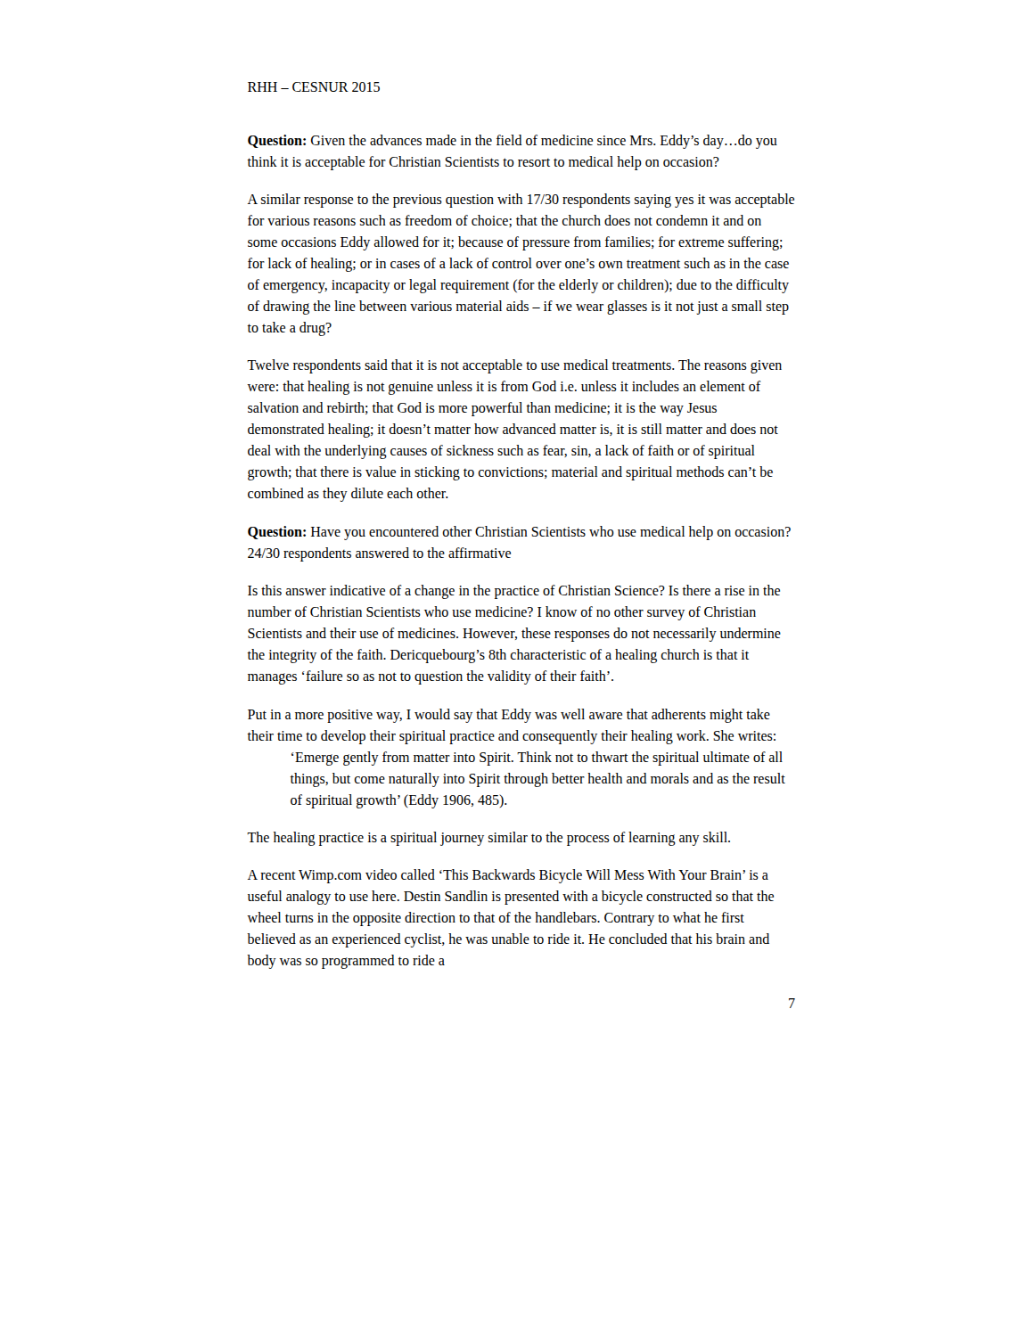RHH – CESNUR 2015
Question: Given the advances made in the field of medicine since Mrs. Eddy’s day…do you think it is acceptable for Christian Scientists to resort to medical help on occasion?
A similar response to the previous question with 17/30 respondents saying yes it was acceptable for various reasons such as freedom of choice; that the church does not condemn it and on some occasions Eddy allowed for it; because of pressure from families; for extreme suffering; for lack of healing; or in cases of a lack of control over one’s own treatment such as in the case of emergency, incapacity or legal requirement (for the elderly or children); due to the difficulty of drawing the line between various material aids – if we wear glasses is it not just a small step to take a drug?
Twelve respondents said that it is not acceptable to use medical treatments. The reasons given were: that healing is not genuine unless it is from God i.e. unless it includes an element of salvation and rebirth; that God is more powerful than medicine; it is the way Jesus demonstrated healing; it doesn’t matter how advanced matter is, it is still matter and does not deal with the underlying causes of sickness such as fear, sin, a lack of faith or of spiritual growth; that there is value in sticking to convictions; material and spiritual methods can’t be combined as they dilute each other.
Question: Have you encountered other Christian Scientists who use medical help on occasion?
24/30 respondents answered to the affirmative
Is this answer indicative of a change in the practice of Christian Science? Is there a rise in the number of Christian Scientists who use medicine? I know of no other survey of Christian Scientists and their use of medicines. However, these responses do not necessarily undermine the integrity of the faith. Dericquebourg’s 8th characteristic of a healing church is that it manages ‘failure so as not to question the validity of their faith’.
Put in a more positive way, I would say that Eddy was well aware that adherents might take their time to develop their spiritual practice and consequently their healing work. She writes:
‘Emerge gently from matter into Spirit. Think not to thwart the spiritual ultimate of all things, but come naturally into Spirit through better health and morals and as the result of spiritual growth’ (Eddy 1906, 485).
The healing practice is a spiritual journey similar to the process of learning any skill.
A recent Wimp.com video called ‘This Backwards Bicycle Will Mess With Your Brain’ is a useful analogy to use here. Destin Sandlin is presented with a bicycle constructed so that the wheel turns in the opposite direction to that of the handlebars. Contrary to what he first believed as an experienced cyclist, he was unable to ride it. He concluded that his brain and body was so programmed to ride a
7